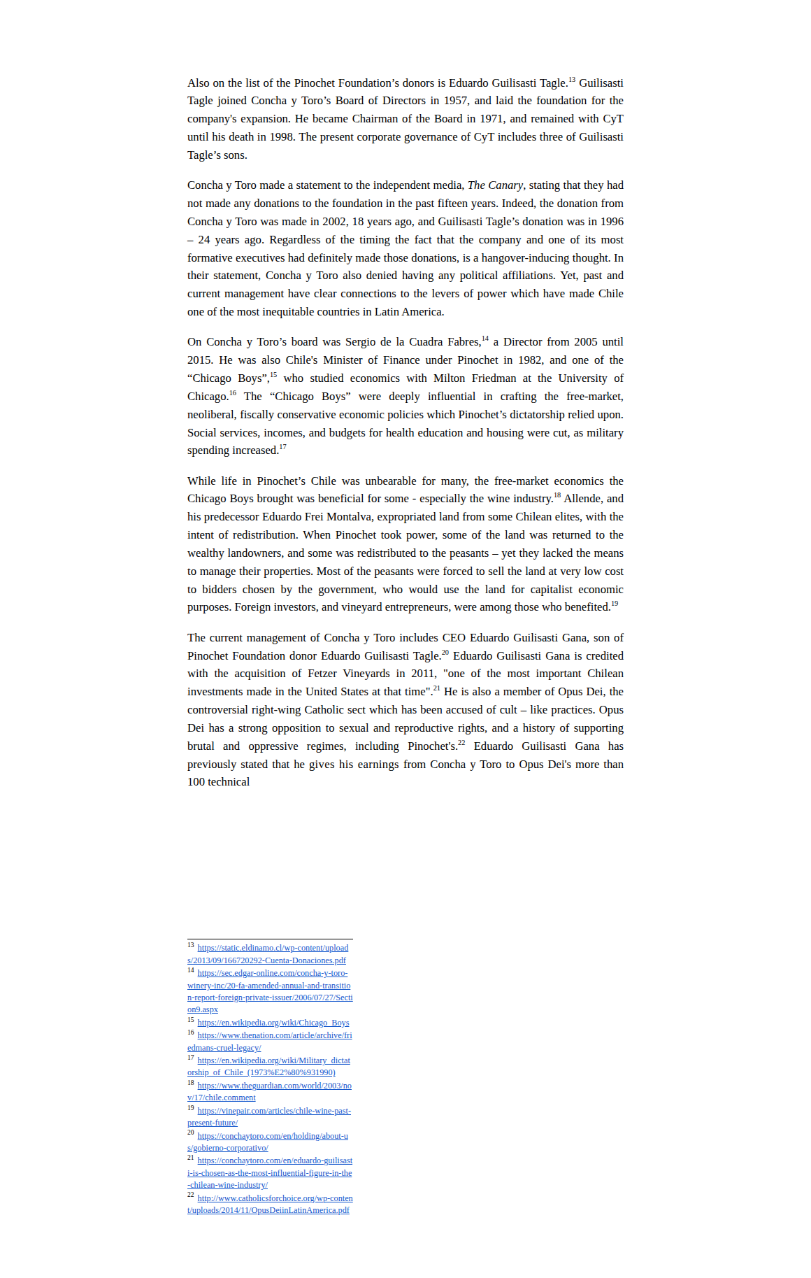Also on the list of the Pinochet Foundation’s donors is Eduardo Guilisasti Tagle.13 Guilisasti Tagle joined Concha y Toro’s Board of Directors in 1957, and laid the foundation for the company's expansion. He became Chairman of the Board in 1971, and remained with CyT until his death in 1998. The present corporate governance of CyT includes three of Guilisasti Tagle’s sons.
Concha y Toro made a statement to the independent media, The Canary, stating that they had not made any donations to the foundation in the past fifteen years. Indeed, the donation from Concha y Toro was made in 2002, 18 years ago, and Guilisasti Tagle’s donation was in 1996 – 24 years ago. Regardless of the timing the fact that the company and one of its most formative executives had definitely made those donations, is a hangover-inducing thought. In their statement, Concha y Toro also denied having any political affiliations. Yet, past and current management have clear connections to the levers of power which have made Chile one of the most inequitable countries in Latin America.
On Concha y Toro’s board was Sergio de la Cuadra Fabres,14 a Director from 2005 until 2015. He was also Chile's Minister of Finance under Pinochet in 1982, and one of the “Chicago Boys”,15 who studied economics with Milton Friedman at the University of Chicago.16 The “Chicago Boys” were deeply influential in crafting the free-market, neoliberal, fiscally conservative economic policies which Pinochet’s dictatorship relied upon. Social services, incomes, and budgets for health education and housing were cut, as military spending increased.17
While life in Pinochet’s Chile was unbearable for many, the free-market economics the Chicago Boys brought was beneficial for some - especially the wine industry.18 Allende, and his predecessor Eduardo Frei Montalva, expropriated land from some Chilean elites, with the intent of redistribution. When Pinochet took power, some of the land was returned to the wealthy landowners, and some was redistributed to the peasants – yet they lacked the means to manage their properties. Most of the peasants were forced to sell the land at very low cost to bidders chosen by the government, who would use the land for capitalist economic purposes. Foreign investors, and vineyard entrepreneurs, were among those who benefited.19
The current management of Concha y Toro includes CEO Eduardo Guilisasti Gana, son of Pinochet Foundation donor Eduardo Guilisasti Tagle.20 Eduardo Guilisasti Gana is credited with the acquisition of Fetzer Vineyards in 2011, "one of the most important Chilean investments made in the United States at that time".21 He is also a member of Opus Dei, the controversial right-wing Catholic sect which has been accused of cult – like practices. Opus Dei has a strong opposition to sexual and reproductive rights, and a history of supporting brutal and oppressive regimes, including Pinochet's.22 Eduardo Guilisasti Gana has previously stated that he gives his earnings from Concha y Toro to Opus Dei's more than 100 technical
13 https://static.eldinamo.cl/wp-content/uploads/2013/09/166720292-Cuenta-Donaciones.pdf
14 https://sec.edgar-online.com/concha-y-toro-winery-inc/20-fa-amended-annual-and-transition-report-foreign-private-issuer/2006/07/27/Section9.aspx
15 https://en.wikipedia.org/wiki/Chicago_Boys
16 https://www.thenation.com/article/archive/friedmans-cruel-legacy/
17 https://en.wikipedia.org/wiki/Military_dictatorship_of_Chile_(1973%E2%80%931990)
18 https://www.theguardian.com/world/2003/nov/17/chile.comment
19 https://vinepair.com/articles/chile-wine-past-present-future/
20 https://conchaytoro.com/en/holding/about-us/gobierno-corporativo/
21 https://conchaytoro.com/en/eduardo-guilisasti-is-chosen-as-the-most-influential-figure-in-the-chilean-wine-industry/
22 http://www.catholicsforchoice.org/wp-content/uploads/2014/11/OpusDeiinLatinAmerica.pdf